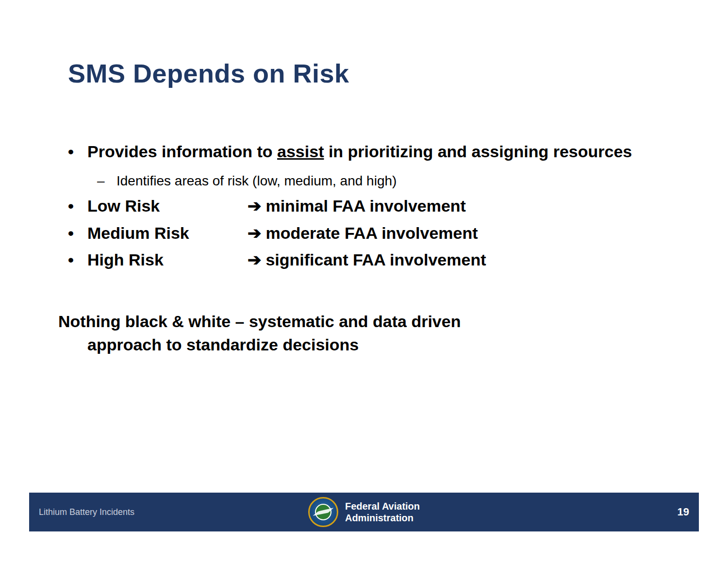SMS Depends on Risk
Provides information to assist in prioritizing and assigning resources
Identifies areas of risk (low, medium, and high)
Low Risk➔ minimal FAA involvement
Medium Risk➔ moderate FAA involvement
High Risk➔ significant FAA involvement
Nothing black & white – systematic and data driven approach to standardize decisions
Lithium Battery Incidents
Federal Aviation
Administration
19